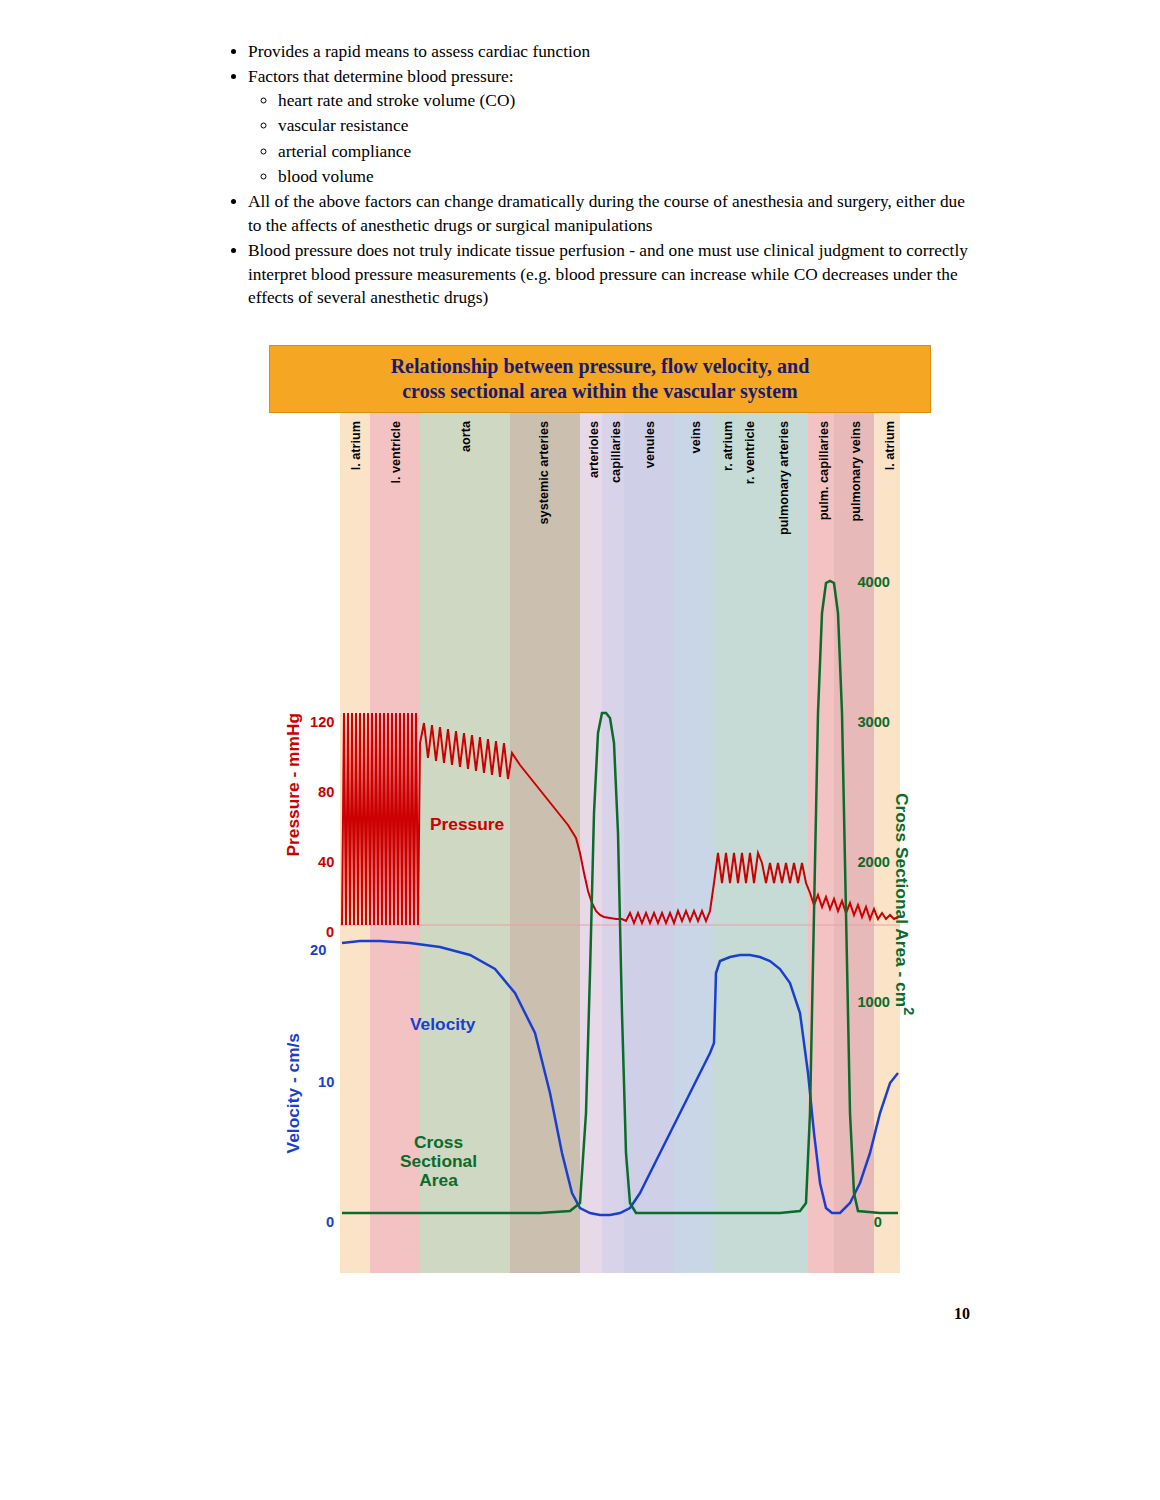Provides a rapid means to assess cardiac function
Factors that determine blood pressure:
heart rate and stroke volume (CO)
vascular resistance
arterial compliance
blood volume
All of the above factors can change dramatically during the course of anesthesia and surgery, either due to the affects of anesthetic drugs or surgical manipulations
Blood pressure does not truly indicate tissue perfusion - and one must use clinical judgment to correctly interpret blood pressure measurements (e.g. blood pressure can increase while CO decreases under the effects of several anesthetic drugs)
Relationship between pressure, flow velocity, and
cross sectional area within the vascular system
l. atrium
l. ventricle
aorta
systemic arteries
arterioles
capillaries
venules
veins
r. atrium
r. ventricle
pulmonary arteries
pulm. capillaries
pulmonary veins
l. atrium
Pressure - mmHg
Velocity - cm/s
Cross Sectional Area - cm2
120
80
40
0
20
10
0
4000
3000
2000
1000
0
Pressure
Velocity
Cross
Sectional
Area
10